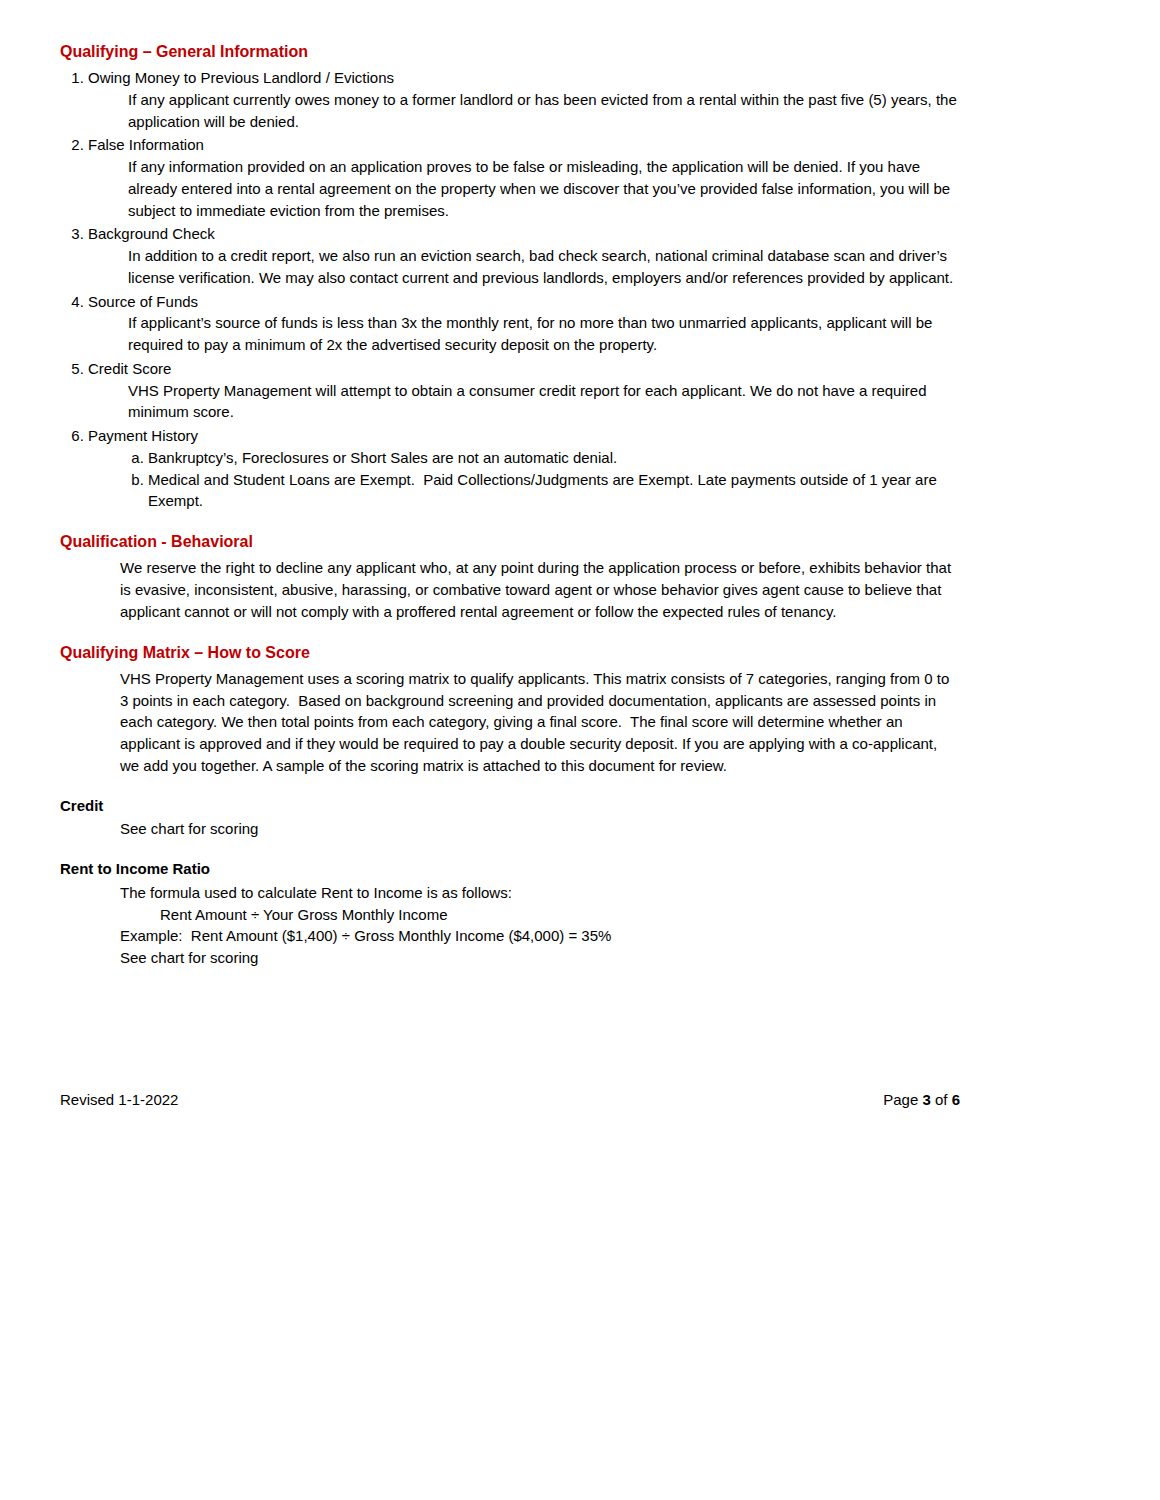Qualifying – General Information
Owing Money to Previous Landlord / Evictions
If any applicant currently owes money to a former landlord or has been evicted from a rental within the past five (5) years, the application will be denied.
False Information
If any information provided on an application proves to be false or misleading, the application will be denied. If you have already entered into a rental agreement on the property when we discover that you’ve provided false information, you will be subject to immediate eviction from the premises.
Background Check
In addition to a credit report, we also run an eviction search, bad check search, national criminal database scan and driver’s license verification. We may also contact current and previous landlords, employers and/or references provided by applicant.
Source of Funds
If applicant’s source of funds is less than 3x the monthly rent, for no more than two unmarried applicants, applicant will be required to pay a minimum of 2x the advertised security deposit on the property.
Credit Score
VHS Property Management will attempt to obtain a consumer credit report for each applicant. We do not have a required minimum score.
Payment History
Bankruptcy’s, Foreclosures or Short Sales are not an automatic denial.
Medical and Student Loans are Exempt. Paid Collections/Judgments are Exempt. Late payments outside of 1 year are Exempt.
Qualification - Behavioral
We reserve the right to decline any applicant who, at any point during the application process or before, exhibits behavior that is evasive, inconsistent, abusive, harassing, or combative toward agent or whose behavior gives agent cause to believe that applicant cannot or will not comply with a proffered rental agreement or follow the expected rules of tenancy.
Qualifying Matrix – How to Score
VHS Property Management uses a scoring matrix to qualify applicants. This matrix consists of 7 categories, ranging from 0 to 3 points in each category. Based on background screening and provided documentation, applicants are assessed points in each category. We then total points from each category, giving a final score. The final score will determine whether an applicant is approved and if they would be required to pay a double security deposit. If you are applying with a co-applicant, we add you together. A sample of the scoring matrix is attached to this document for review.
Credit
See chart for scoring
Rent to Income Ratio
The formula used to calculate Rent to Income is as follows:
Rent Amount ÷ Your Gross Monthly Income
Example: Rent Amount ($1,400) ÷ Gross Monthly Income ($4,000) = 35%
See chart for scoring
Revised 1-1-2022
Page 3 of 6